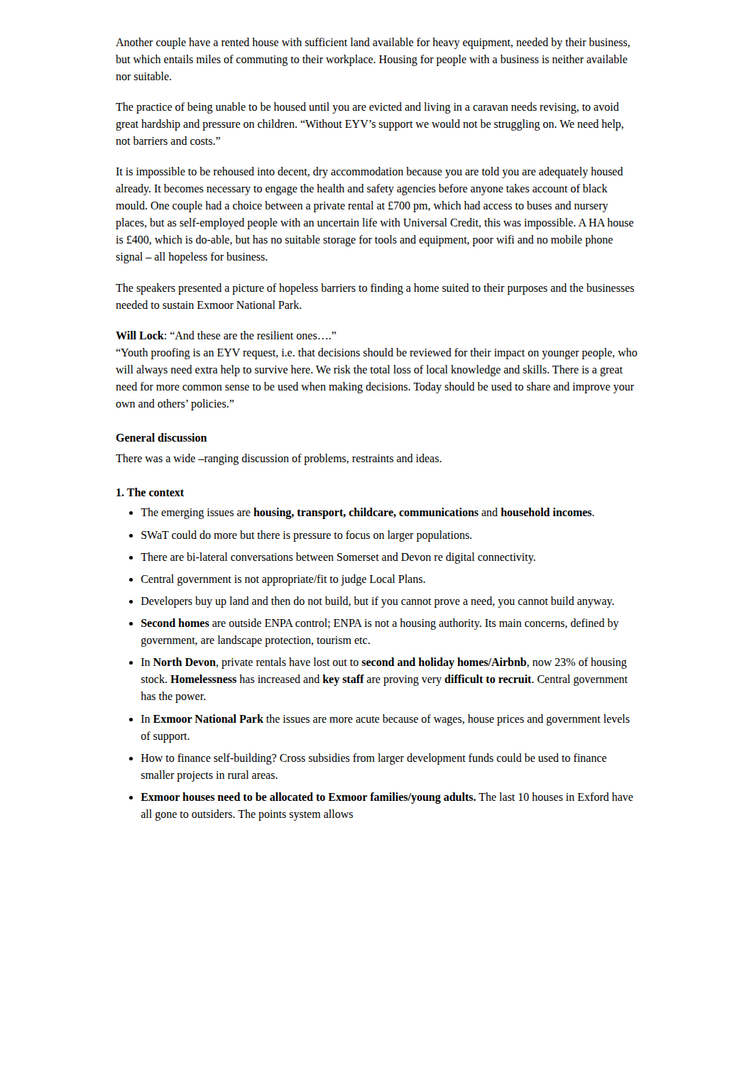Another couple have a rented house with sufficient land available for heavy equipment, needed by their business, but which entails miles of commuting to their workplace. Housing for people with a business is neither available nor suitable.
The practice of being unable to be housed until you are evicted and living in a caravan needs revising, to avoid great hardship and pressure on children. “Without EYV’s support we would not be struggling on. We need help, not barriers and costs.”
It is impossible to be rehoused into decent, dry accommodation because you are told you are adequately housed already. It becomes necessary to engage the health and safety agencies before anyone takes account of black mould. One couple had a choice between a private rental at £700 pm, which had access to buses and nursery places, but as self-employed people with an uncertain life with Universal Credit, this was impossible. A HA house is £400, which is do-able, but has no suitable storage for tools and equipment, poor wifi and no mobile phone signal – all hopeless for business.
The speakers presented a picture of hopeless barriers to finding a home suited to their purposes and the businesses needed to sustain Exmoor National Park.
Will Lock: “And these are the resilient ones….”
“Youth proofing is an EYV request, i.e. that decisions should be reviewed for their impact on younger people, who will always need extra help to survive here. We risk the total loss of local knowledge and skills. There is a great need for more common sense to be used when making decisions. Today should be used to share and improve your own and others’ policies.”
General discussion
There was a wide –ranging discussion of problems, restraints and ideas.
1. The context
The emerging issues are housing, transport, childcare, communications and household incomes.
SWaT could do more but there is pressure to focus on larger populations.
There are bi-lateral conversations between Somerset and Devon re digital connectivity.
Central government is not appropriate/fit to judge Local Plans.
Developers buy up land and then do not build, but if you cannot prove a need, you cannot build anyway.
Second homes are outside ENPA control; ENPA is not a housing authority. Its main concerns, defined by government, are landscape protection, tourism etc.
In North Devon, private rentals have lost out to second and holiday homes/Airbnb, now 23% of housing stock. Homelessness has increased and key staff are proving very difficult to recruit. Central government has the power.
In Exmoor National Park the issues are more acute because of wages, house prices and government levels of support.
How to finance self-building? Cross subsidies from larger development funds could be used to finance smaller projects in rural areas.
Exmoor houses need to be allocated to Exmoor families/young adults. The last 10 houses in Exford have all gone to outsiders. The points system allows